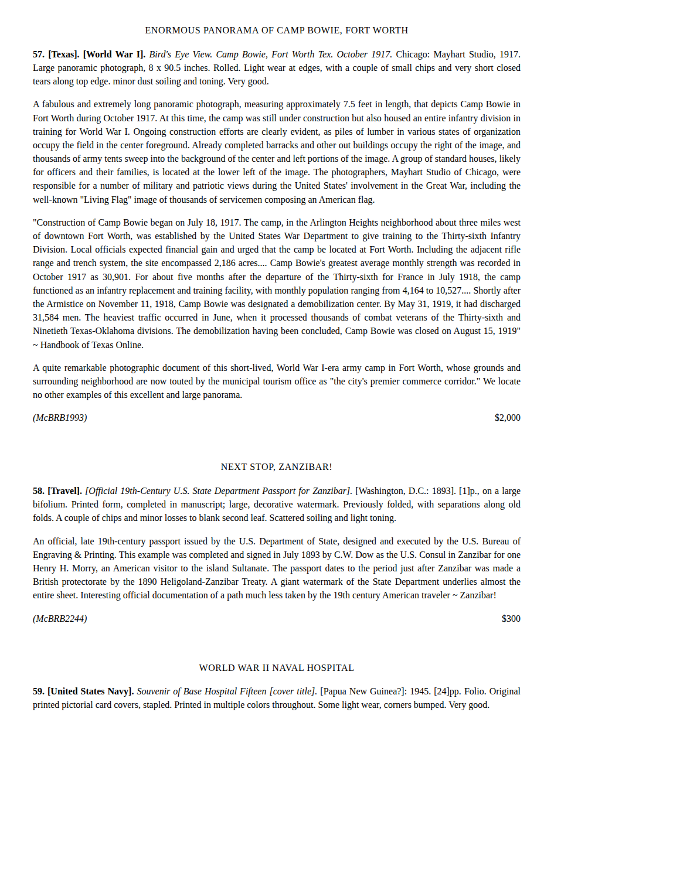ENORMOUS PANORAMA OF CAMP BOWIE, FORT WORTH
57. [Texas]. [World War I]. Bird's Eye View. Camp Bowie, Fort Worth Tex. October 1917. Chicago: Mayhart Studio, 1917. Large panoramic photograph, 8 x 90.5 inches. Rolled. Light wear at edges, with a couple of small chips and very short closed tears along top edge. minor dust soiling and toning. Very good.
A fabulous and extremely long panoramic photograph, measuring approximately 7.5 feet in length, that depicts Camp Bowie in Fort Worth during October 1917. At this time, the camp was still under construction but also housed an entire infantry division in training for World War I. Ongoing construction efforts are clearly evident, as piles of lumber in various states of organization occupy the field in the center foreground. Already completed barracks and other out buildings occupy the right of the image, and thousands of army tents sweep into the background of the center and left portions of the image. A group of standard houses, likely for officers and their families, is located at the lower left of the image. The photographers, Mayhart Studio of Chicago, were responsible for a number of military and patriotic views during the United States' involvement in the Great War, including the well-known "Living Flag" image of thousands of servicemen composing an American flag.
"Construction of Camp Bowie began on July 18, 1917. The camp, in the Arlington Heights neighborhood about three miles west of downtown Fort Worth, was established by the United States War Department to give training to the Thirty-sixth Infantry Division. Local officials expected financial gain and urged that the camp be located at Fort Worth. Including the adjacent rifle range and trench system, the site encompassed 2,186 acres.... Camp Bowie's greatest average monthly strength was recorded in October 1917 as 30,901. For about five months after the departure of the Thirty-sixth for France in July 1918, the camp functioned as an infantry replacement and training facility, with monthly population ranging from 4,164 to 10,527.... Shortly after the Armistice on November 11, 1918, Camp Bowie was designated a demobilization center. By May 31, 1919, it had discharged 31,584 men. The heaviest traffic occurred in June, when it processed thousands of combat veterans of the Thirty-sixth and Ninetieth Texas-Oklahoma divisions. The demobilization having been concluded, Camp Bowie was closed on August 15, 1919" ~ Handbook of Texas Online.
A quite remarkable photographic document of this short-lived, World War I-era army camp in Fort Worth, whose grounds and surrounding neighborhood are now touted by the municipal tourism office as "the city's premier commerce corridor." We locate no other examples of this excellent and large panorama.
(McBRB1993) $2,000
NEXT STOP, ZANZIBAR!
58. [Travel]. [Official 19th-Century U.S. State Department Passport for Zanzibar]. [Washington, D.C.: 1893]. [1]p., on a large bifolium. Printed form, completed in manuscript; large, decorative watermark. Previously folded, with separations along old folds. A couple of chips and minor losses to blank second leaf. Scattered soiling and light toning.
An official, late 19th-century passport issued by the U.S. Department of State, designed and executed by the U.S. Bureau of Engraving & Printing. This example was completed and signed in July 1893 by C.W. Dow as the U.S. Consul in Zanzibar for one Henry H. Morry, an American visitor to the island Sultanate. The passport dates to the period just after Zanzibar was made a British protectorate by the 1890 Heligoland-Zanzibar Treaty. A giant watermark of the State Department underlies almost the entire sheet. Interesting official documentation of a path much less taken by the 19th century American traveler ~ Zanzibar!
(McBRB2244) $300
WORLD WAR II NAVAL HOSPITAL
59. [United States Navy]. Souvenir of Base Hospital Fifteen [cover title]. [Papua New Guinea?]: 1945. [24]pp. Folio. Original printed pictorial card covers, stapled. Printed in multiple colors throughout. Some light wear, corners bumped. Very good.